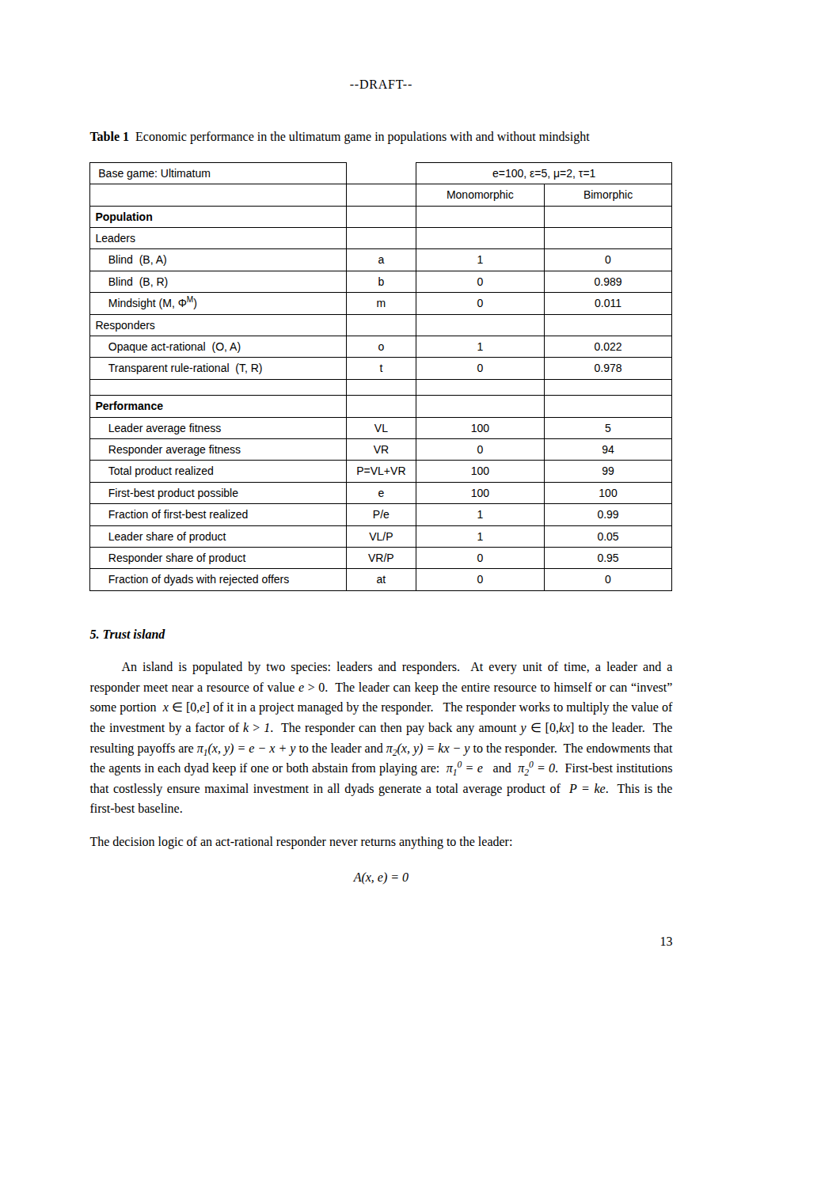--DRAFT--
Table 1 Economic performance in the ultimatum game in populations with and without mindsight
| Base game: Ultimatum | | e=100, ε=5, μ=2, τ=1 |
| | | Monomorphic | Bimorphic |
| Population | | | |
| Leaders | | | |
| Blind (B, A) | a | 1 | 0 |
| Blind (B, R) | b | 0 | 0.989 |
| Mindsight (M, Φ M ) | m | 0 | 0.011 |
| Responders | | | |
| Opaque act-rational (O, A) | o | 1 | 0.022 |
| Transparent rule-rational (T, R) | t | 0 | 0.978 |
| Performance | | | |
| Leader average fitness | VL | 100 | 5 |
| Responder average fitness | VR | 0 | 94 |
| Total product realized | P=VL+VR | 100 | 99 |
| First-best product possible | e | 100 | 100 |
| Fraction of first-best realized | P/e | 1 | 0.99 |
| Leader share of product | VL/P | 1 | 0.05 |
| Responder share of product | VR/P | 0 | 0.95 |
| Fraction of dyads with rejected offers | at | 0 | 0 |
5. Trust island
An island is populated by two species: leaders and responders. At every unit of time, a leader and a responder meet near a resource of value e > 0. The leader can keep the entire resource to himself or can “invest” some portion x ∈ [0,e] of it in a project managed by the responder. The responder works to multiply the value of the investment by a factor of k > 1. The responder can then pay back any amount y ∈ [0,kx] to the leader. The resulting payoffs are π1(x, y) = e − x + y to the leader and π2(x, y) = kx − y to the responder. The endowments that the agents in each dyad keep if one or both abstain from playing are: π10 = e and π20 = 0. First-best institutions that costlessly ensure maximal investment in all dyads generate a total average product of P = ke. This is the first-best baseline.
The decision logic of an act-rational responder never returns anything to the leader:
A(x, e) = 0
13